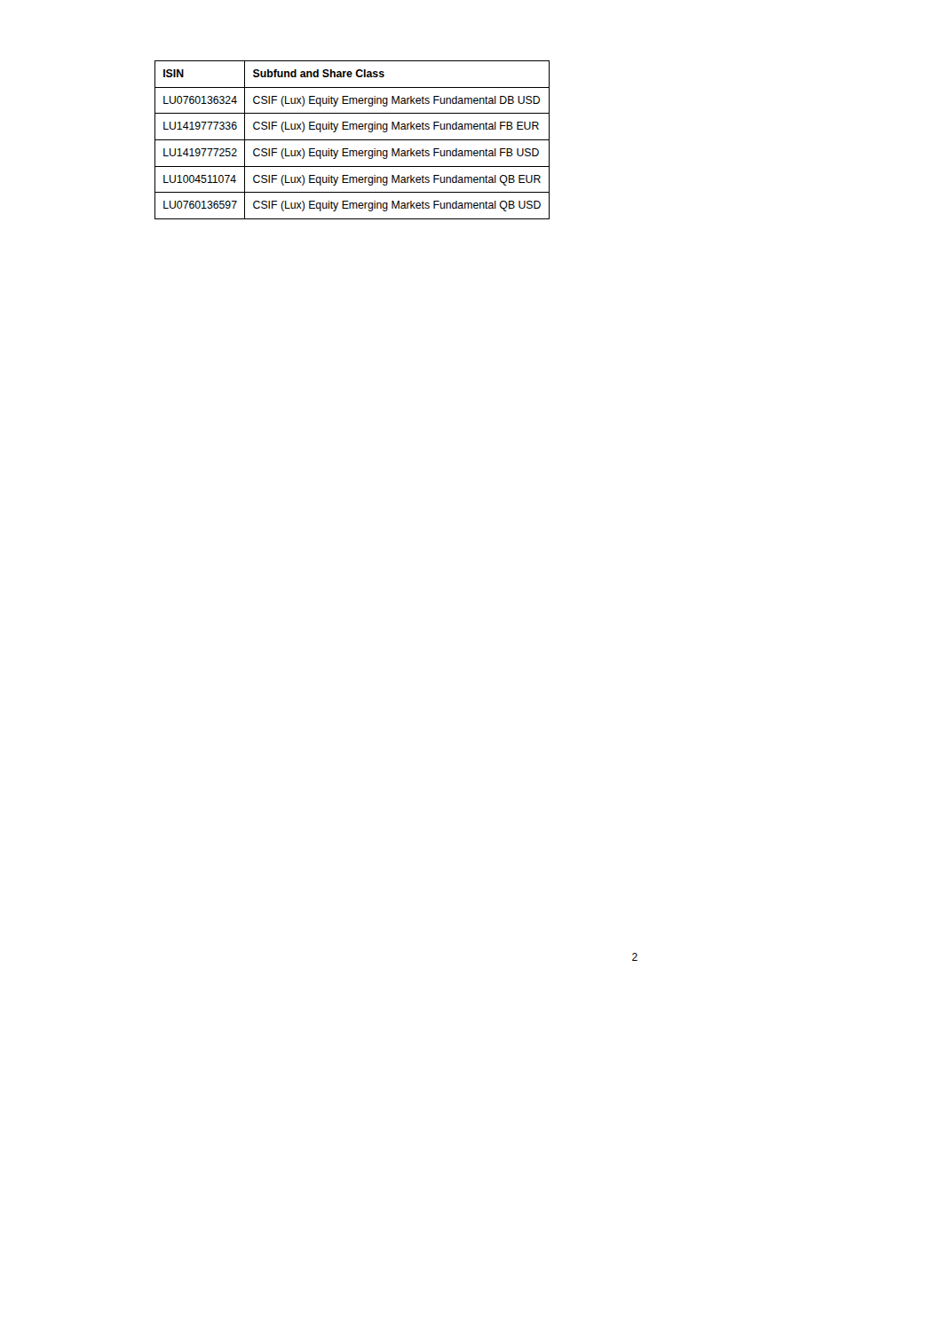| ISIN | Subfund and Share Class |
| --- | --- |
| LU0760136324 | CSIF (Lux) Equity Emerging Markets Fundamental DB USD |
| LU1419777336 | CSIF (Lux) Equity Emerging Markets Fundamental FB EUR |
| LU1419777252 | CSIF (Lux) Equity Emerging Markets Fundamental FB USD |
| LU1004511074 | CSIF (Lux) Equity Emerging Markets Fundamental QB EUR |
| LU0760136597 | CSIF (Lux) Equity Emerging Markets Fundamental QB USD |
2